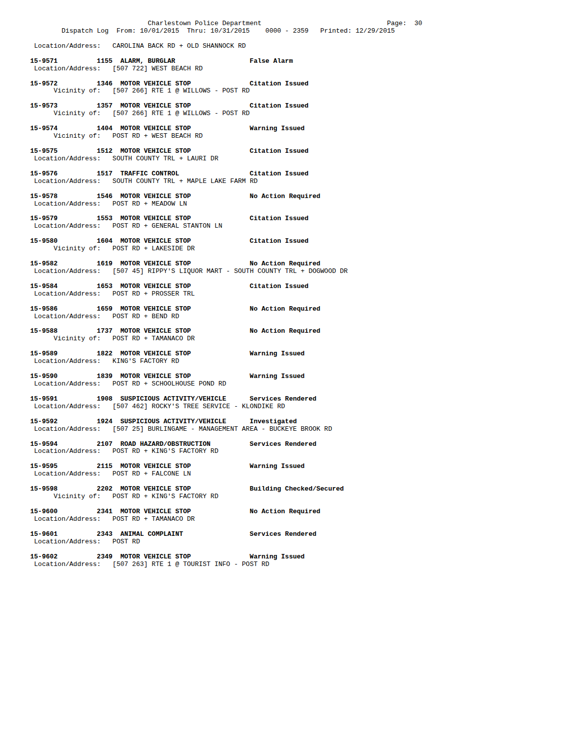Charlestown Police Department                                Page:  30
        Dispatch Log  From: 10/01/2015  Thru: 10/31/2015    0000 - 2359   Printed: 12/29/2015

 Location/Address:   CAROLINA BACK RD + OLD SHANNOCK RD

15-9571          1155  ALARM, BURGLAR                   False Alarm
 Location/Address:   [507 722] WEST BEACH RD

15-9572          1346  MOTOR VEHICLE STOP               Citation Issued
      Vicinity of:   [507 266] RTE 1 @ WILLOWS - POST RD

15-9573          1357  MOTOR VEHICLE STOP               Citation Issued
      Vicinity of:   [507 266] RTE 1 @ WILLOWS - POST RD

15-9574          1404  MOTOR VEHICLE STOP               Warning Issued
      Vicinity of:   POST RD + WEST BEACH RD

15-9575          1512  MOTOR VEHICLE STOP               Citation Issued
 Location/Address:   SOUTH COUNTY TRL + LAURI DR

15-9576          1517  TRAFFIC CONTROL                  Citation Issued
 Location/Address:   SOUTH COUNTY TRL + MAPLE LAKE FARM RD

15-9578          1546  MOTOR VEHICLE STOP               No Action Required
 Location/Address:   POST RD + MEADOW LN

15-9579          1553  MOTOR VEHICLE STOP               Citation Issued
 Location/Address:   POST RD + GENERAL STANTON LN

15-9580          1604  MOTOR VEHICLE STOP               Citation Issued
      Vicinity of:   POST RD + LAKESIDE DR

15-9582          1619  MOTOR VEHICLE STOP               No Action Required
 Location/Address:   [507 45] RIPPY'S LIQUOR MART - SOUTH COUNTY TRL + DOGWOOD DR

15-9584          1653  MOTOR VEHICLE STOP               Citation Issued
 Location/Address:   POST RD + PROSSER TRL

15-9586          1659  MOTOR VEHICLE STOP               No Action Required
 Location/Address:   POST RD + BEND RD

15-9588          1737  MOTOR VEHICLE STOP               No Action Required
      Vicinity of:   POST RD + TAMANACO DR

15-9589          1822  MOTOR VEHICLE STOP               Warning Issued
 Location/Address:   KING'S FACTORY RD

15-9590          1839  MOTOR VEHICLE STOP               Warning Issued
 Location/Address:   POST RD + SCHOOLHOUSE POND RD

15-9591          1908  SUSPICIOUS ACTIVITY/VEHICLE      Services Rendered
 Location/Address:   [507 462] ROCKY'S TREE SERVICE - KLONDIKE RD

15-9592          1924  SUSPICIOUS ACTIVITY/VEHICLE      Investigated
 Location/Address:   [507 25] BURLINGAME - MANAGEMENT AREA - BUCKEYE BROOK RD

15-9594          2107  ROAD HAZARD/OBSTRUCTION          Services Rendered
 Location/Address:   POST RD + KING'S FACTORY RD

15-9595          2115  MOTOR VEHICLE STOP               Warning Issued
 Location/Address:   POST RD + FALCONE LN

15-9598          2202  MOTOR VEHICLE STOP               Building Checked/Secured
      Vicinity of:   POST RD + KING'S FACTORY RD

15-9600          2341  MOTOR VEHICLE STOP               No Action Required
 Location/Address:   POST RD + TAMANACO DR

15-9601          2343  ANIMAL COMPLAINT                 Services Rendered
 Location/Address:   POST RD

15-9602          2349  MOTOR VEHICLE STOP               Warning Issued
 Location/Address:   [507 263] RTE 1 @ TOURIST INFO - POST RD